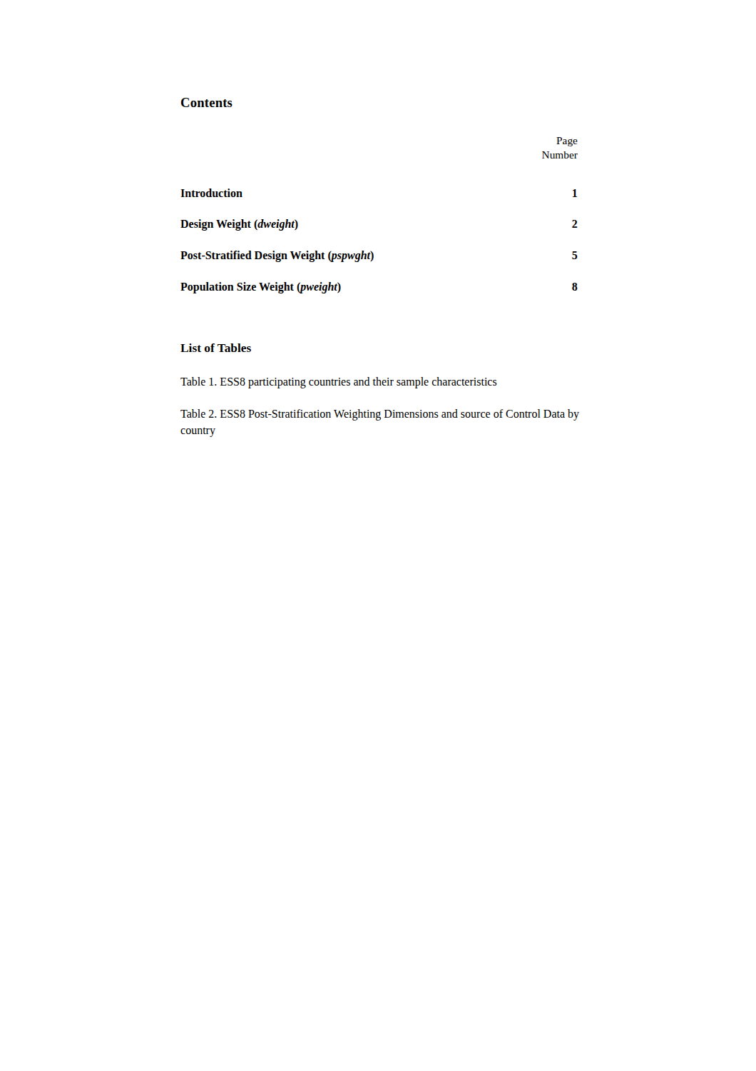Contents
Page
Number
| Introduction | 1 |
| Design Weight ( dweight ) | 2 |
| Post-Stratified Design Weight ( pspwght ) | 5 |
| Population Size Weight ( pweight ) | 8 |
List of Tables
Table 1. ESS8 participating countries and their sample characteristics
Table 2. ESS8 Post-Stratification Weighting Dimensions and source of Control Data by country